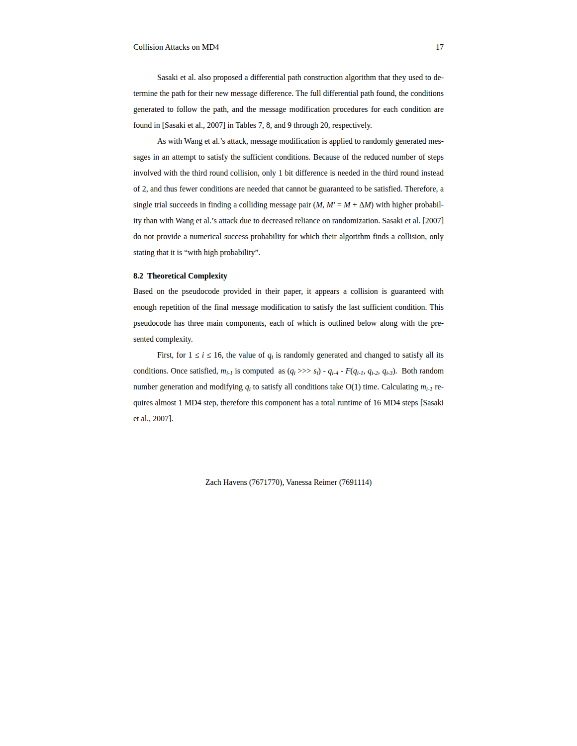Collision Attacks on MD4 17
Sasaki et al. also proposed a differential path construction algorithm that they used to determine the path for their new message difference. The full differential path found, the conditions generated to follow the path, and the message modification procedures for each condition are found in [Sasaki et al., 2007] in Tables 7, 8, and 9 through 20, respectively.
As with Wang et al.’s attack, message modification is applied to randomly generated messages in an attempt to satisfy the sufficient conditions. Because of the reduced number of steps involved with the third round collision, only 1 bit difference is needed in the third round instead of 2, and thus fewer conditions are needed that cannot be guaranteed to be satisfied. Therefore, a single trial succeeds in finding a colliding message pair (M, M′ = M + ΔM) with higher probability than with Wang et al.’s attack due to decreased reliance on randomization. Sasaki et al. [2007] do not provide a numerical success probability for which their algorithm finds a collision, only stating that it is “with high probability”.
8.2 Theoretical Complexity
Based on the pseudocode provided in their paper, it appears a collision is guaranteed with enough repetition of the final message modification to satisfy the last sufficient condition. This pseudocode has three main components, each of which is outlined below along with the presented complexity.
First, for 1 ≤ i ≤ 16, the value of qi is randomly generated and changed to satisfy all its conditions. Once satisfied, mi-1 is computed as (qi >>> si) - qi-4 - F(qi-1, qi-2, qi-3). Both random number generation and modifying qi to satisfy all conditions take O(1) time. Calculating mi-1 requires almost 1 MD4 step, therefore this component has a total runtime of 16 MD4 steps [Sasaki et al., 2007].
Zach Havens (7671770), Vanessa Reimer (7691114)